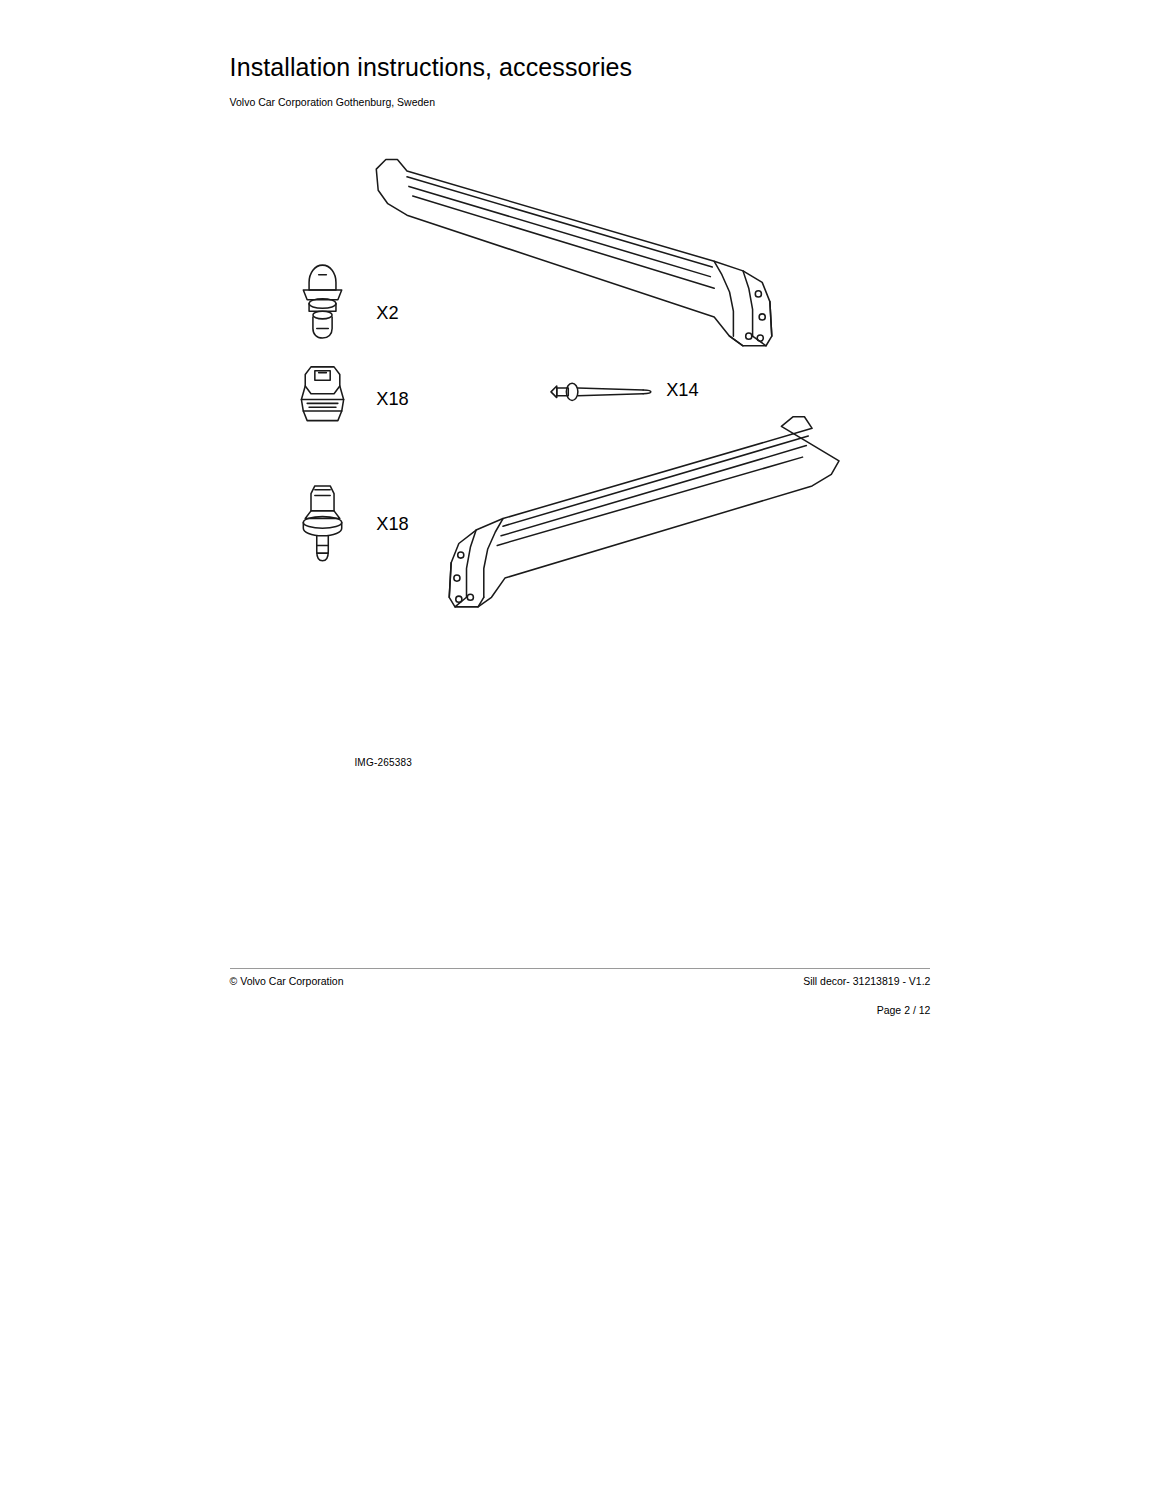Installation instructions, accessories
Volvo Car Corporation Gothenburg, Sweden
X2 X18 X14 X18
IMG-265383
© Volvo Car Corporation Sill decor- 31213819 - V1.2
Page 2 / 12